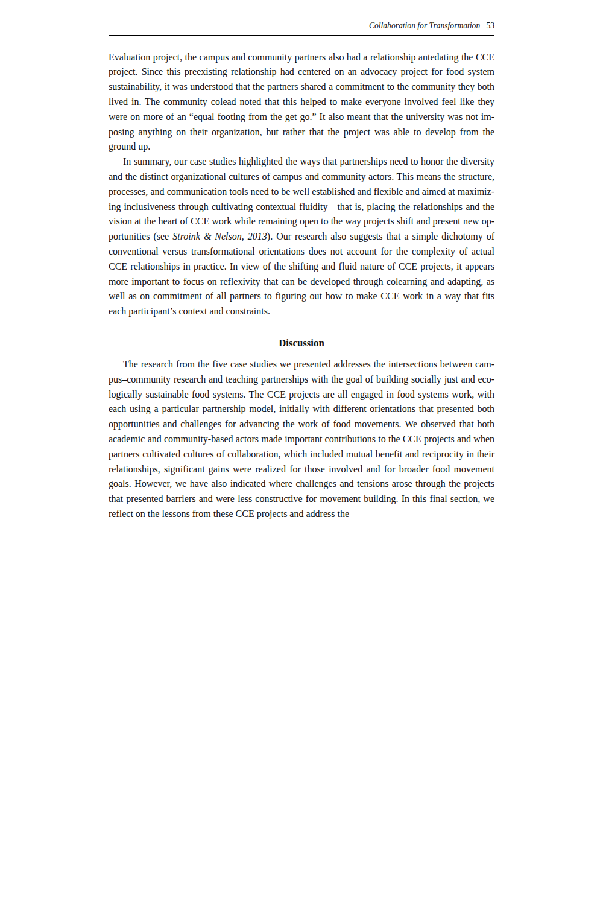Collaboration for Transformation 53
Evaluation project, the campus and community partners also had a relationship antedating the CCE project. Since this preexisting relationship had centered on an advocacy project for food system sustainability, it was understood that the partners shared a commitment to the community they both lived in. The community colead noted that this helped to make everyone involved feel like they were on more of an “equal footing from the get go.” It also meant that the university was not imposing anything on their organization, but rather that the project was able to develop from the ground up.
In summary, our case studies highlighted the ways that partnerships need to honor the diversity and the distinct organizational cultures of campus and community actors. This means the structure, processes, and communication tools need to be well established and flexible and aimed at maximizing inclusiveness through cultivating contextual fluidity—that is, placing the relationships and the vision at the heart of CCE work while remaining open to the way projects shift and present new opportunities (see Stroink & Nelson, 2013). Our research also suggests that a simple dichotomy of conventional versus transformational orientations does not account for the complexity of actual CCE relationships in practice. In view of the shifting and fluid nature of CCE projects, it appears more important to focus on reflexivity that can be developed through colearning and adapting, as well as on commitment of all partners to figuring out how to make CCE work in a way that fits each participant’s context and constraints.
Discussion
The research from the five case studies we presented addresses the intersections between campus–community research and teaching partnerships with the goal of building socially just and ecologically sustainable food systems. The CCE projects are all engaged in food systems work, with each using a particular partnership model, initially with different orientations that presented both opportunities and challenges for advancing the work of food movements. We observed that both academic and community-based actors made important contributions to the CCE projects and when partners cultivated cultures of collaboration, which included mutual benefit and reciprocity in their relationships, significant gains were realized for those involved and for broader food movement goals. However, we have also indicated where challenges and tensions arose through the projects that presented barriers and were less constructive for movement building. In this final section, we reflect on the lessons from these CCE projects and address the